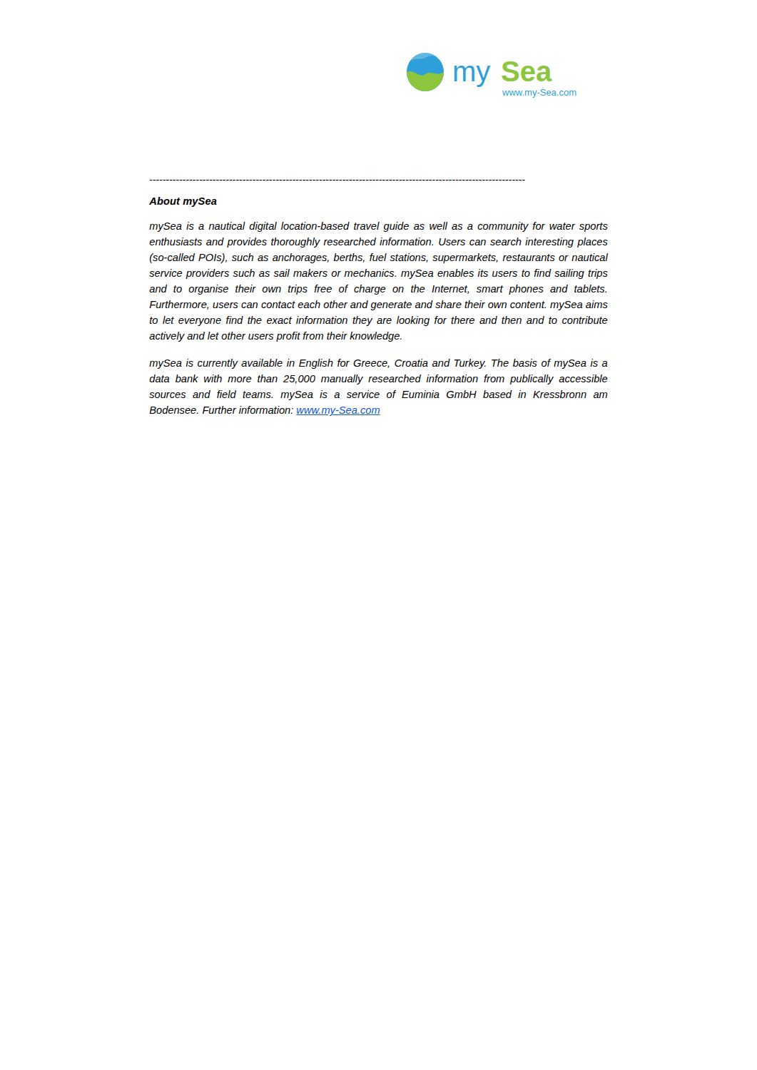my Sea www.my-Sea.com
-----------------------------------------------------------------------------------------------------------------
About mySea
mySea is a nautical digital location-based travel guide as well as a community for water sports enthusiasts and provides thoroughly researched information. Users can search interesting places (so-called POIs), such as anchorages, berths, fuel stations, supermarkets, restaurants or nautical service providers such as sail makers or mechanics. mySea enables its users to find sailing trips and to organise their own trips free of charge on the Internet, smart phones and tablets. Furthermore, users can contact each other and generate and share their own content. mySea aims to let everyone find the exact information they are looking for there and then and to contribute actively and let other users profit from their knowledge.
mySea is currently available in English for Greece, Croatia and Turkey. The basis of mySea is a data bank with more than 25,000 manually researched information from publically accessible sources and field teams. mySea is a service of Euminia GmbH based in Kressbronn am Bodensee. Further information: www.my-Sea.com